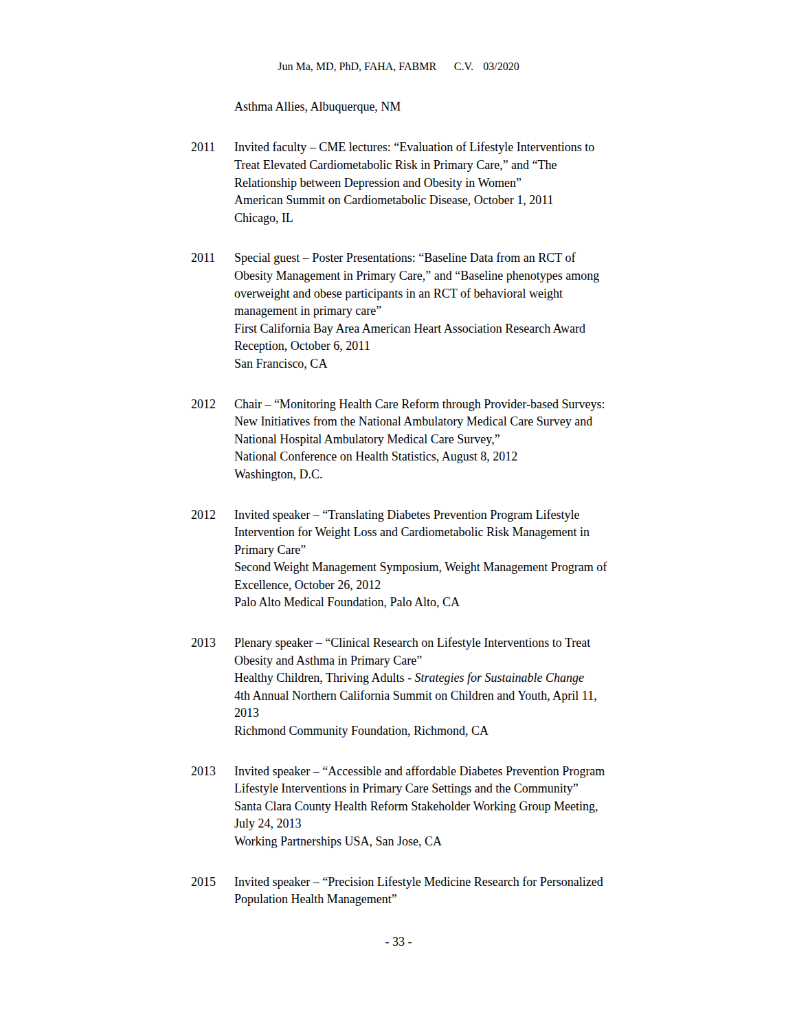Jun Ma, MD, PhD, FAHA, FABMR C.V. 03/2020
Asthma Allies, Albuquerque, NM
2011
Invited faculty – CME lectures: “Evaluation of Lifestyle Interventions to Treat Elevated Cardiometabolic Risk in Primary Care,” and “The Relationship between Depression and Obesity in Women”
American Summit on Cardiometabolic Disease, October 1, 2011
Chicago, IL
2011
Special guest – Poster Presentations: “Baseline Data from an RCT of Obesity Management in Primary Care,” and “Baseline phenotypes among overweight and obese participants in an RCT of behavioral weight management in primary care”
First California Bay Area American Heart Association Research Award Reception, October 6, 2011
San Francisco, CA
2012
Chair – “Monitoring Health Care Reform through Provider-based Surveys: New Initiatives from the National Ambulatory Medical Care Survey and National Hospital Ambulatory Medical Care Survey,”
National Conference on Health Statistics, August 8, 2012
Washington, D.C.
2012
Invited speaker – “Translating Diabetes Prevention Program Lifestyle Intervention for Weight Loss and Cardiometabolic Risk Management in Primary Care”
Second Weight Management Symposium, Weight Management Program of Excellence, October 26, 2012
Palo Alto Medical Foundation, Palo Alto, CA
2013
Plenary speaker – “Clinical Research on Lifestyle Interventions to Treat Obesity and Asthma in Primary Care”
Healthy Children, Thriving Adults - Strategies for Sustainable Change
4th Annual Northern California Summit on Children and Youth, April 11, 2013
Richmond Community Foundation, Richmond, CA
2013
Invited speaker – “Accessible and affordable Diabetes Prevention Program Lifestyle Interventions in Primary Care Settings and the Community”
Santa Clara County Health Reform Stakeholder Working Group Meeting, July 24, 2013
Working Partnerships USA, San Jose, CA
2015
Invited speaker – “Precision Lifestyle Medicine Research for Personalized Population Health Management”
- 33 -